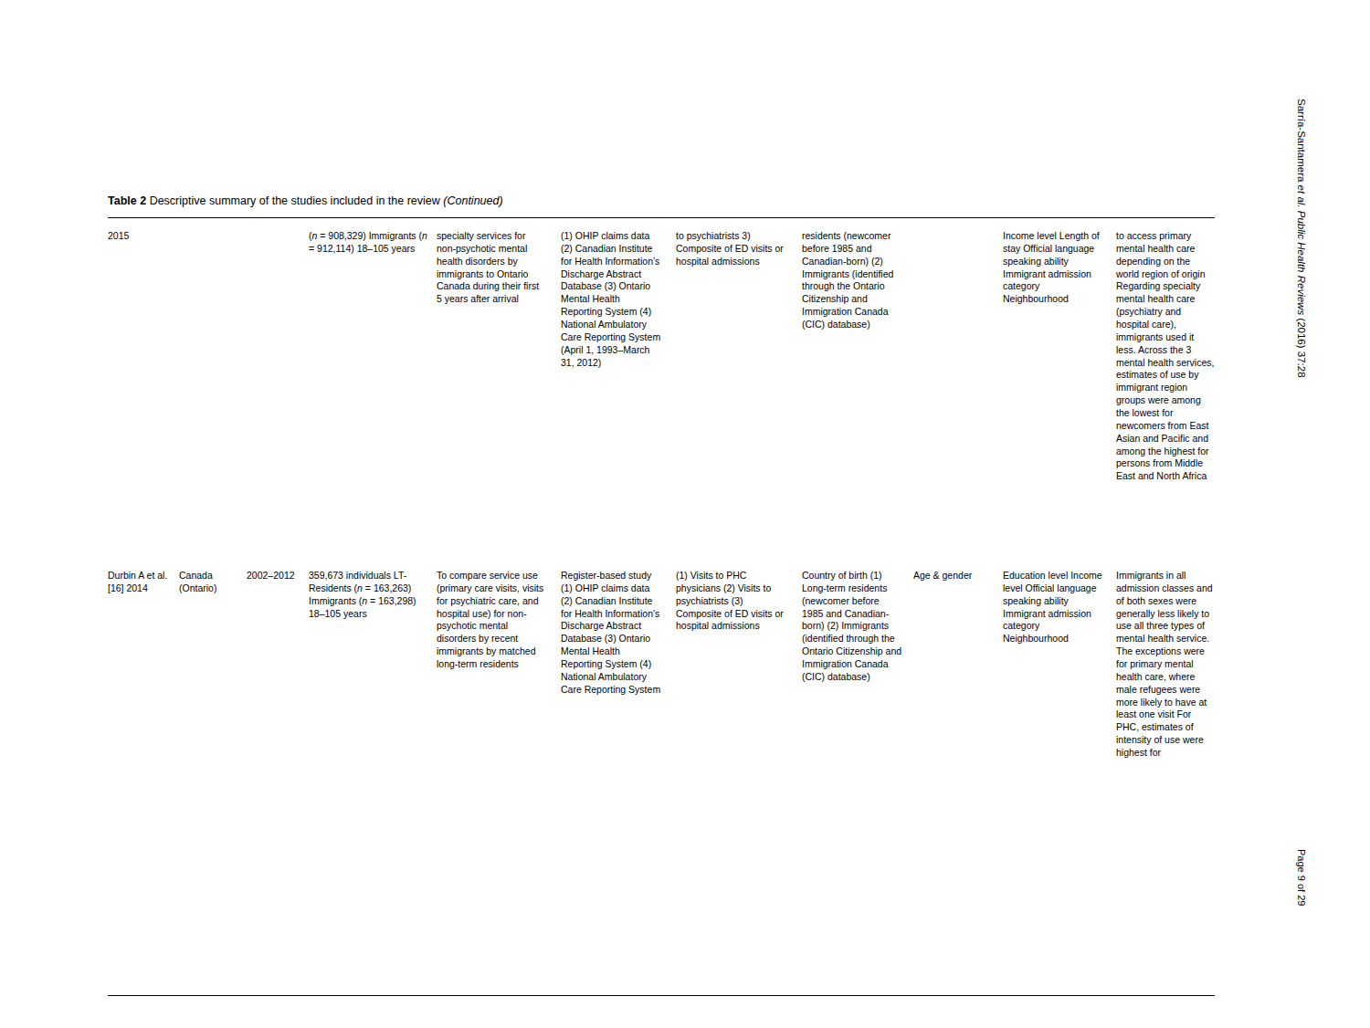Sarría-Santamera et al. Public Health Reviews (2016) 37:28
Page 9 of 29
Table 2 Descriptive summary of the studies included in the review (Continued)
2015
(n = 908,329) Immigrants (n = 912,114) 18–105 years
specialty services for non-psychotic mental health disorders by immigrants to Ontario Canada during their first 5 years after arrival
(1) OHIP claims data (2) Canadian Institute for Health Information’s Discharge Abstract Database (3) Ontario Mental Health Reporting System (4) National Ambulatory Care Reporting System (April 1, 1993–March 31, 2012)
to psychiatrists 3) Composite of ED visits or hospital admissions
residents (newcomer before 1985 and Canadian-born) (2) Immigrants (identified through the Ontario Citizenship and Immigration Canada (CIC) database)
Income level Length of stay Official language speaking ability Immigrant admission category Neighbourhood
to access primary mental health care depending on the world region of origin Regarding specialty mental health care (psychiatry and hospital care), immigrants used it less. Across the 3 mental health services, estimates of use by immigrant region groups were among the lowest for newcomers from East Asian and Pacific and among the highest for persons from Middle East and North Africa
Durbin A et al. [16] 2014
Canada (Ontario)
2002–2012
359,673 individuals LT-Residents (n = 163,263) Immigrants (n = 163,298) 18–105 years
To compare service use (primary care visits, visits for psychiatric care, and hospital use) for non-psychotic mental disorders by recent immigrants by matched long-term residents
Register-based study (1) OHIP claims data (2) Canadian Institute for Health Information’s Discharge Abstract Database (3) Ontario Mental Health Reporting System (4) National Ambulatory Care Reporting System
(1) Visits to PHC physicians (2) Visits to psychiatrists (3) Composite of ED visits or hospital admissions
Country of birth (1) Long-term residents (newcomer before 1985 and Canadian-born) (2) Immigrants (identified through the Ontario Citizenship and Immigration Canada (CIC) database)
Age & gender
Education level Income level Official language speaking ability Immigrant admission category Neighbourhood
Immigrants in all admission classes and of both sexes were generally less likely to use all three types of mental health service. The exceptions were for primary mental health care, where male refugees were more likely to have at least one visit For PHC, estimates of intensity of use were highest for